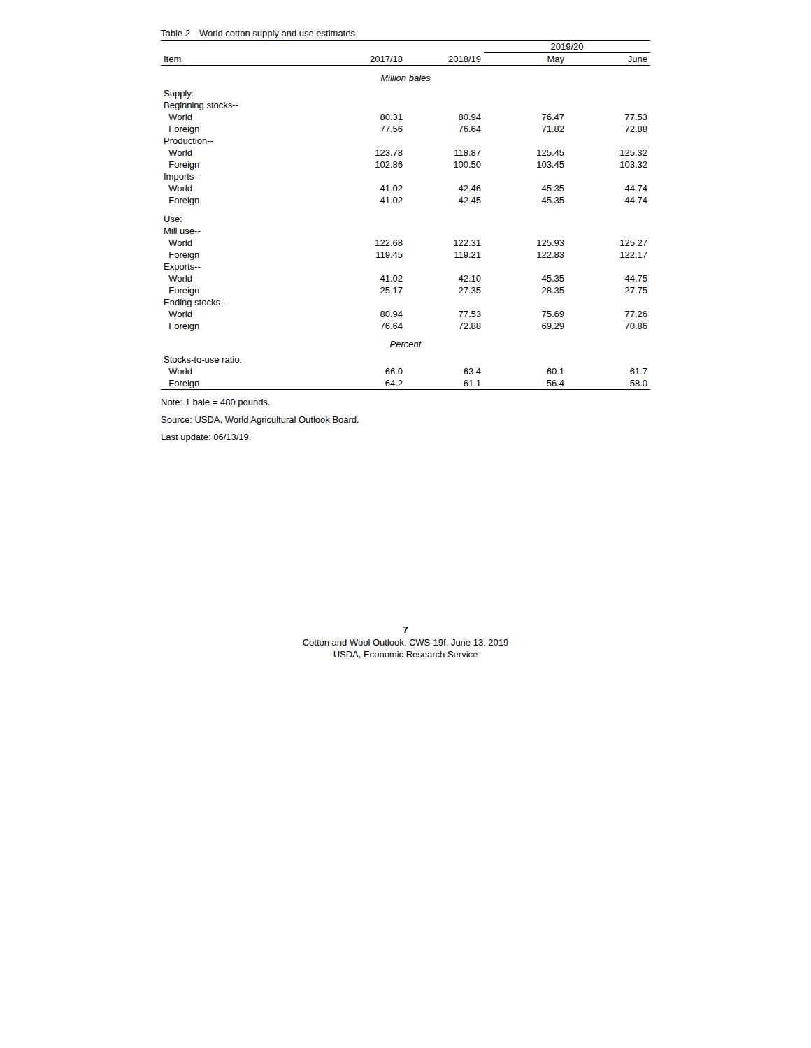Table 2—World cotton supply and use estimates
| | | | 2019/20 |
| --- | --- | --- | --- |
| Item | 2017/18 | 2018/19 | May | June |
| Million bales |
| Supply: | | | | |
| Beginning stocks-- | | | | |
| World | 80.31 | 80.94 | 76.47 | 77.53 |
| Foreign | 77.56 | 76.64 | 71.82 | 72.88 |
| Production-- | | | | |
| World | 123.78 | 118.87 | 125.45 | 125.32 |
| Foreign | 102.86 | 100.50 | 103.45 | 103.32 |
| Imports-- | | | | |
| World | 41.02 | 42.46 | 45.35 | 44.74 |
| Foreign | 41.02 | 42.45 | 45.35 | 44.74 |
| Use: | | | | |
| Mill use-- | | | | |
| World | 122.68 | 122.31 | 125.93 | 125.27 |
| Foreign | 119.45 | 119.21 | 122.83 | 122.17 |
| Exports-- | | | | |
| World | 41.02 | 42.10 | 45.35 | 44.75 |
| Foreign | 25.17 | 27.35 | 28.35 | 27.75 |
| Ending stocks-- | | | | |
| World | 80.94 | 77.53 | 75.69 | 77.26 |
| Foreign | 76.64 | 72.88 | 69.29 | 70.86 |
| Percent |
| Stocks-to-use ratio: | | | | |
| World | 66.0 | 63.4 | 60.1 | 61.7 |
| Foreign | 64.2 | 61.1 | 56.4 | 58.0 |
Note: 1 bale = 480 pounds.
Source: USDA, World Agricultural Outlook Board.
Last update: 06/13/19.
7
Cotton and Wool Outlook, CWS-19f, June 13, 2019
USDA, Economic Research Service